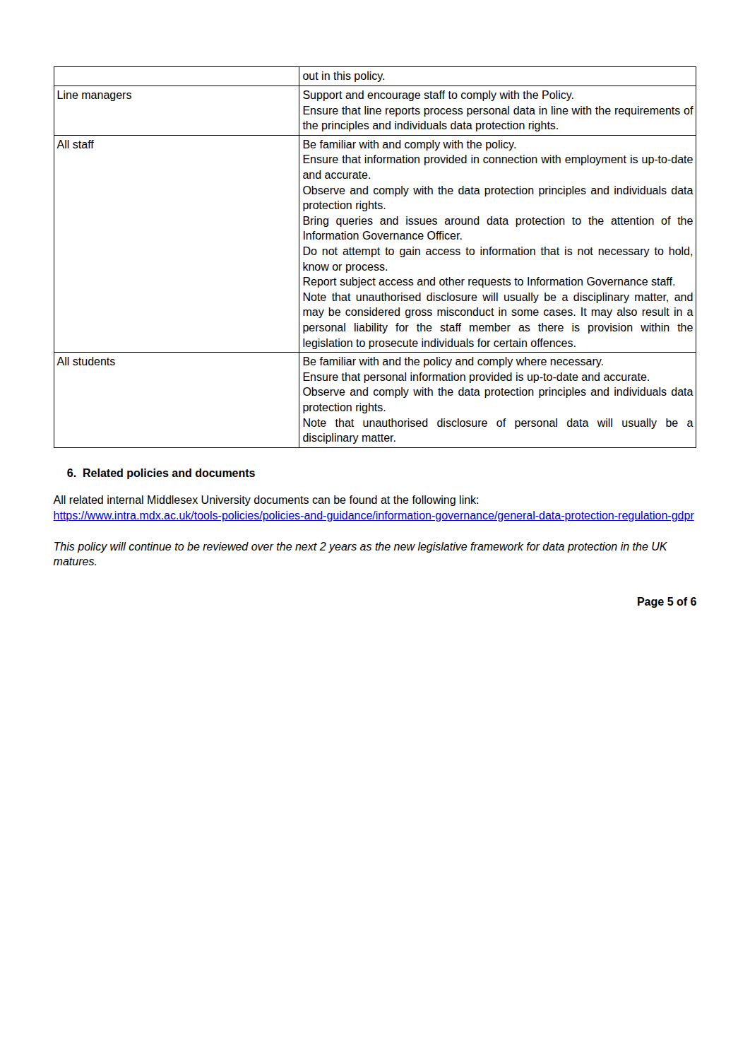| | out in this policy. |
| Line managers | Support and encourage staff to comply with the Policy. Ensure that line reports process personal data in line with the requirements of the principles and individuals data protection rights. |
| All staff | Be familiar with and comply with the policy. Ensure that information provided in connection with employment is up-to-date and accurate. Observe and comply with the data protection principles and individuals data protection rights. Bring queries and issues around data protection to the attention of the Information Governance Officer. Do not attempt to gain access to information that is not necessary to hold, know or process. Report subject access and other requests to Information Governance staff. Note that unauthorised disclosure will usually be a disciplinary matter, and may be considered gross misconduct in some cases. It may also result in a personal liability for the staff member as there is provision within the legislation to prosecute individuals for certain offences. |
| All students | Be familiar with and the policy and comply where necessary. Ensure that personal information provided is up-to-date and accurate. Observe and comply with the data protection principles and individuals data protection rights. Note that unauthorised disclosure of personal data will usually be a disciplinary matter. |
6. Related policies and documents
All related internal Middlesex University documents can be found at the following link:
https://www.intra.mdx.ac.uk/tools-policies/policies-and-guidance/information-governance/general-data-protection-regulation-gdpr
This policy will continue to be reviewed over the next 2 years as the new legislative framework for data protection in the UK matures.
Page 5 of 6